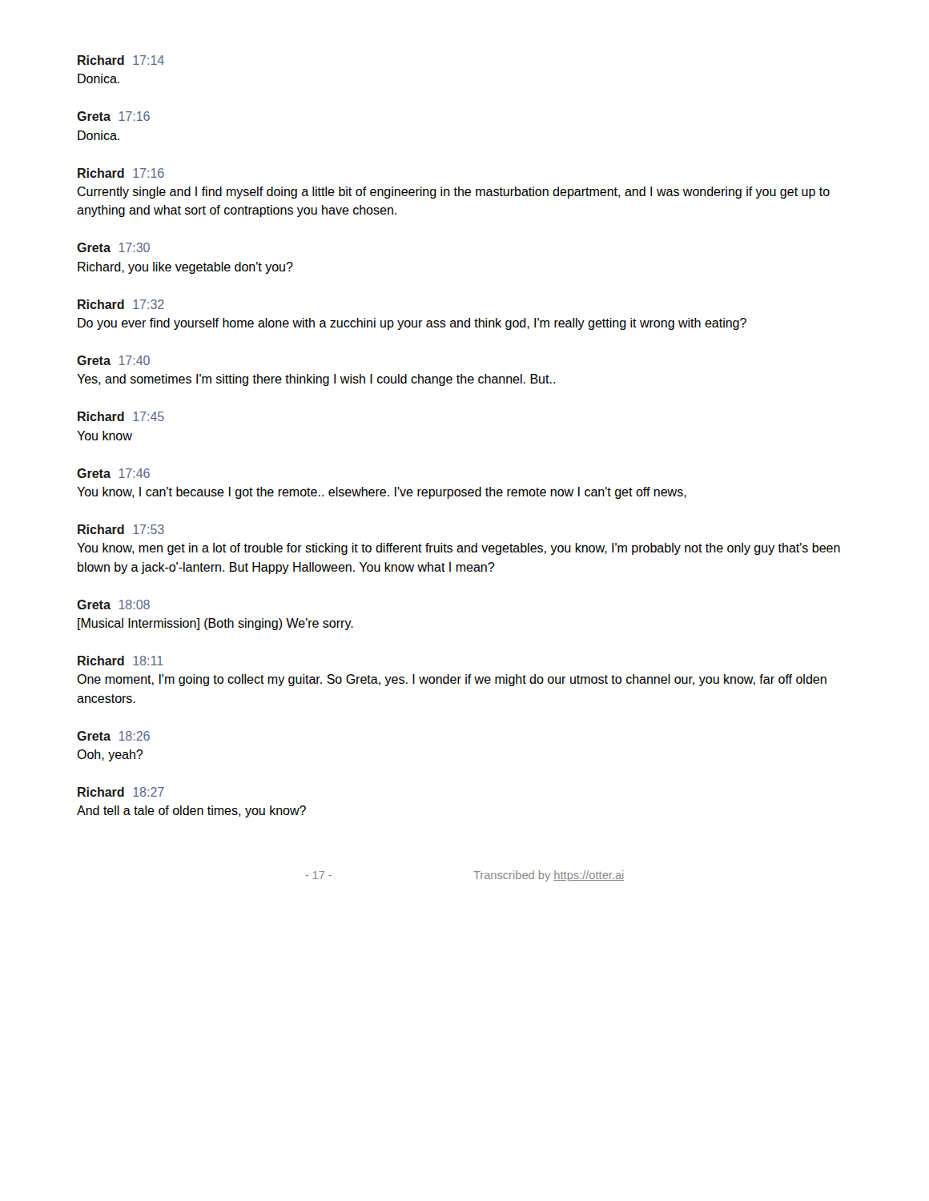Richard 17:14
Donica.
Greta 17:16
Donica.
Richard 17:16
Currently single and I find myself doing a little bit of engineering in the masturbation department, and I was wondering if you get up to anything and what sort of contraptions you have chosen.
Greta 17:30
Richard, you like vegetable don't you?
Richard 17:32
Do you ever find yourself home alone with a zucchini up your ass and think god, I'm really getting it wrong with eating?
Greta 17:40
Yes, and sometimes I'm sitting there thinking I wish I could change the channel. But..
Richard 17:45
You know
Greta 17:46
You know, I can't because I got the remote.. elsewhere. I've repurposed the remote now I can't get off news,
Richard 17:53
You know, men get in a lot of trouble for sticking it to different fruits and vegetables, you know, I'm probably not the only guy that's been blown by a jack-o'-lantern. But Happy Halloween. You know what I mean?
Greta 18:08
[Musical Intermission] (Both singing) We're sorry.
Richard 18:11
One moment, I'm going to collect my guitar. So Greta, yes. I wonder if we might do our utmost to channel our, you know, far off olden ancestors.
Greta 18:26
Ooh, yeah?
Richard 18:27
And tell a tale of olden times, you know?
- 17 - Transcribed by https://otter.ai